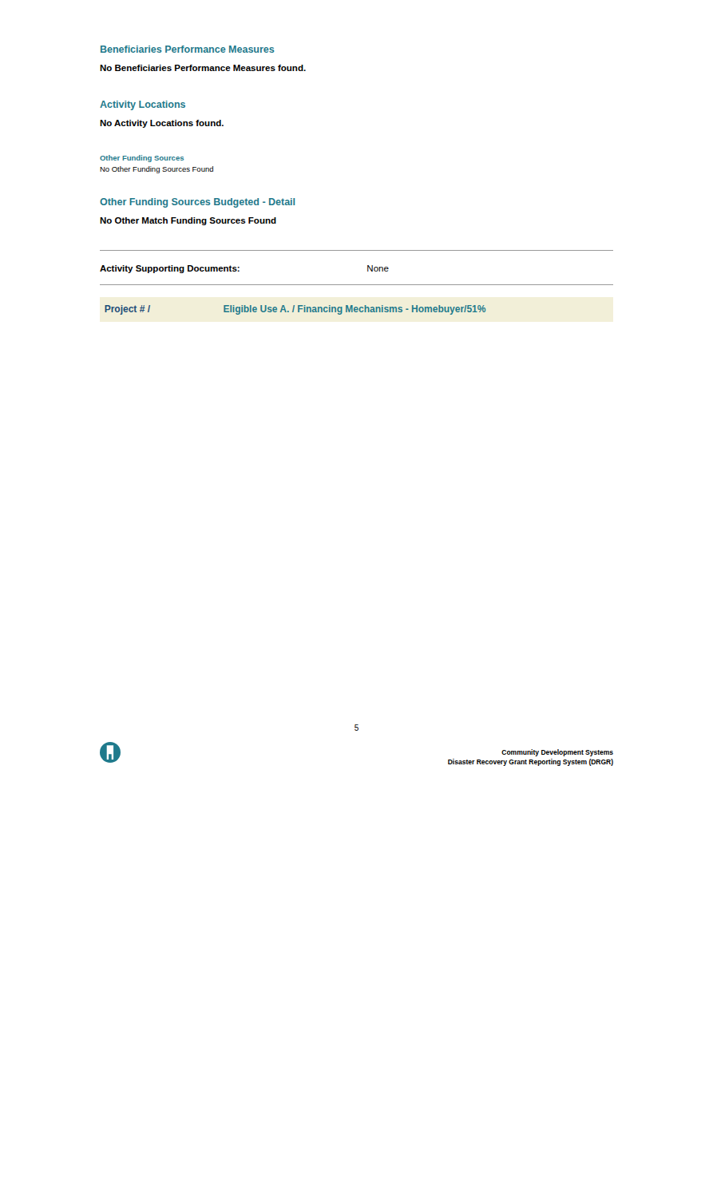Beneficiaries Performance Measures
No Beneficiaries Performance Measures found.
Activity Locations
No Activity Locations found.
Other Funding Sources
No Other Funding Sources Found
Other Funding Sources Budgeted - Detail
No Other Match Funding Sources Found
| Activity Supporting Documents: | None |
Project # /Eligible Use A. / Financing Mechanisms - Homebuyer/51%
5
Community Development Systems
Disaster Recovery Grant Reporting System (DRGR)